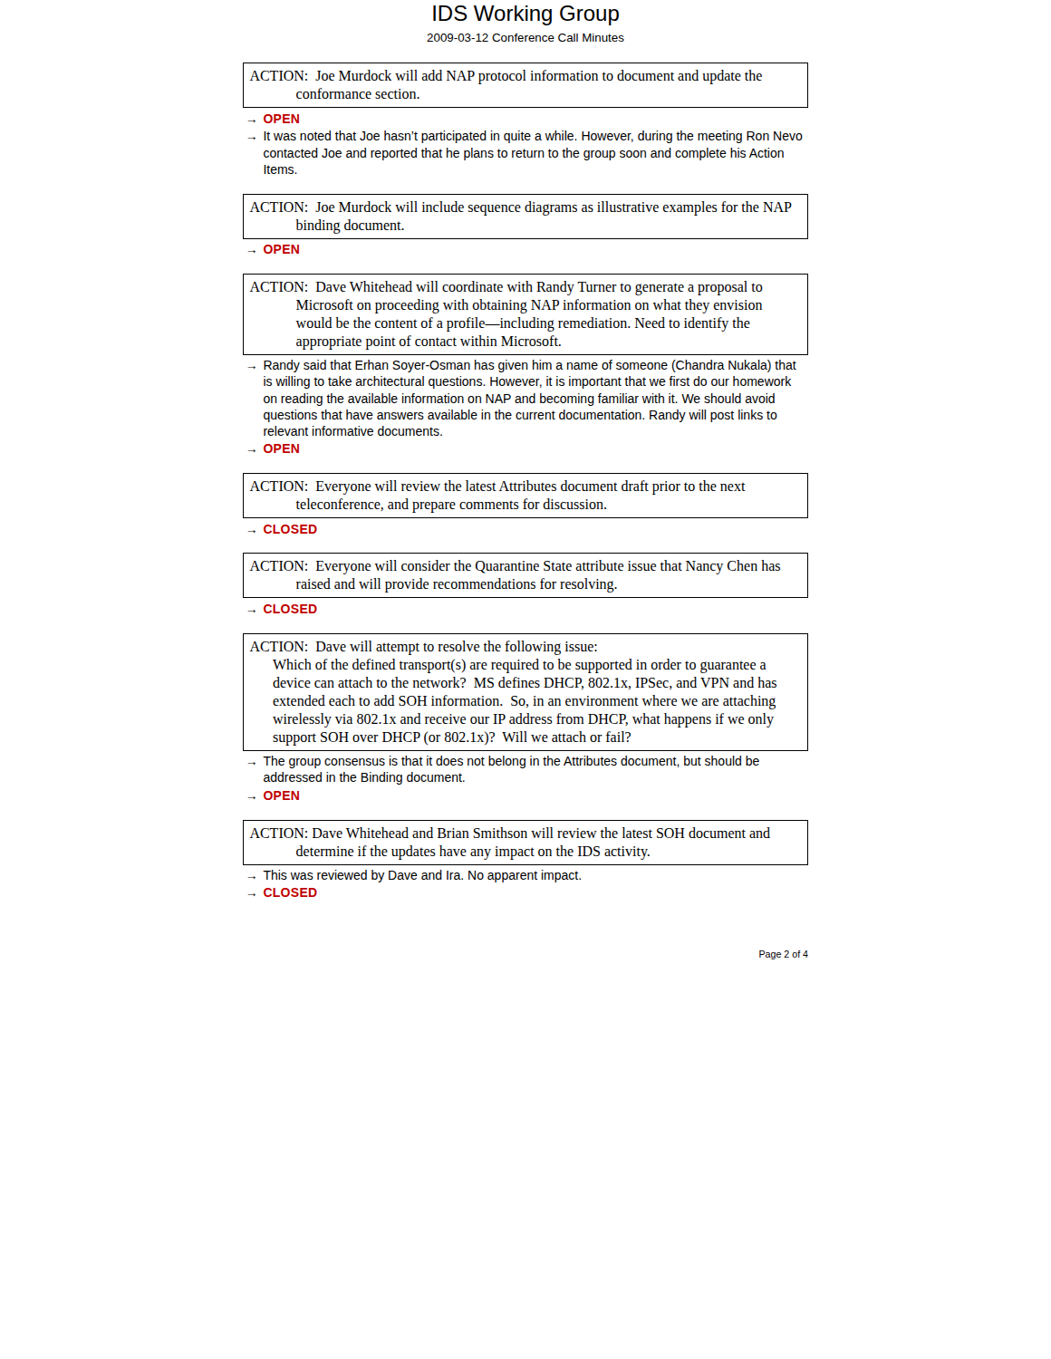IDS Working Group
2009-03-12 Conference Call Minutes
ACTION: Joe Murdock will add NAP protocol information to document and update theconformance section.
OPEN
It was noted that Joe hasn’t participated in quite a while. However, during the meeting Ron Nevo contacted Joe and reported that he plans to return to the group soon and complete his Action Items.
ACTION: Joe Murdock will include sequence diagrams as illustrative examples for the NAPbinding document.
OPEN
ACTION: Dave Whitehead will coordinate with Randy Turner to generate a proposal toMicrosoft on proceeding with obtaining NAP information on what they envision would be the content of a profile—including remediation. Need to identify the appropriate point of contact within Microsoft.
Randy said that Erhan Soyer-Osman has given him a name of someone (Chandra Nukala) that is willing to take architectural questions. However, it is important that we first do our homework on reading the available information on NAP and becoming familiar with it. We should avoid questions that have answers available in the current documentation. Randy will post links to relevant informative documents.
OPEN
ACTION: Everyone will review the latest Attributes document draft prior to the nextteleconference, and prepare comments for discussion.
CLOSED
ACTION: Everyone will consider the Quarantine State attribute issue that Nancy Chen hasraised and will provide recommendations for resolving.
CLOSED
ACTION: Dave will attempt to resolve the following issue:Which of the defined transport(s) are required to be supported in order to guarantee a device can attach to the network? MS defines DHCP, 802.1x, IPSec, and VPN and has extended each to add SOH information. So, in an environment where we are attaching wirelessly via 802.1x and receive our IP address from DHCP, what happens if we only support SOH over DHCP (or 802.1x)? Will we attach or fail?
The group consensus is that it does not belong in the Attributes document, but should be addressed in the Binding document.
OPEN
ACTION: Dave Whitehead and Brian Smithson will review the latest SOH document anddetermine if the updates have any impact on the IDS activity.
This was reviewed by Dave and Ira. No apparent impact.
CLOSED
Page 2 of 4